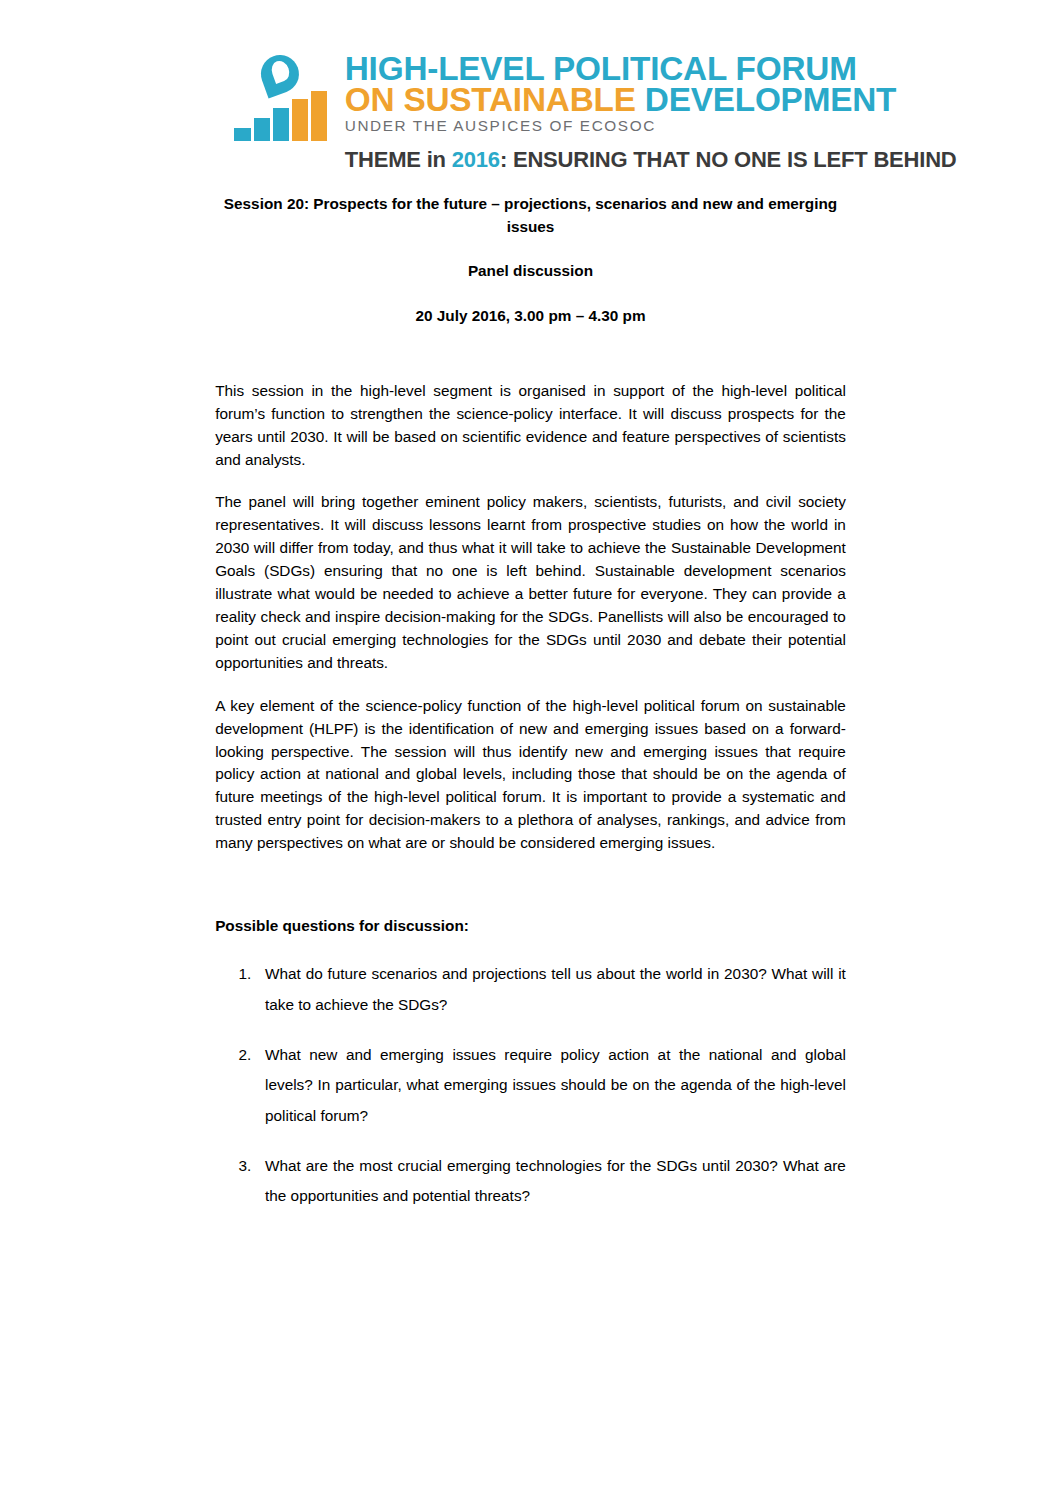HIGH-LEVEL POLITICAL FORUM
ON SUSTAINABLE DEVELOPMENT
UNDER THE AUSPICES OF ECOSOC
THEME in 2016: ENSURING THAT NO ONE IS LEFT BEHIND
Session 20: Prospects for the future – projections, scenarios and new and emerging issues
Panel discussion
20 July 2016, 3.00 pm – 4.30 pm
This session in the high-level segment is organised in support of the high-level political forum’s function to strengthen the science-policy interface. It will discuss prospects for the years until 2030. It will be based on scientific evidence and feature perspectives of scientists and analysts.
The panel will bring together eminent policy makers, scientists, futurists, and civil society representatives. It will discuss lessons learnt from prospective studies on how the world in 2030 will differ from today, and thus what it will take to achieve the Sustainable Development Goals (SDGs) ensuring that no one is left behind. Sustainable development scenarios illustrate what would be needed to achieve a better future for everyone. They can provide a reality check and inspire decision-making for the SDGs. Panellists will also be encouraged to point out crucial emerging technologies for the SDGs until 2030 and debate their potential opportunities and threats.
A key element of the science-policy function of the high-level political forum on sustainable development (HLPF) is the identification of new and emerging issues based on a forward-looking perspective. The session will thus identify new and emerging issues that require policy action at national and global levels, including those that should be on the agenda of future meetings of the high-level political forum. It is important to provide a systematic and trusted entry point for decision-makers to a plethora of analyses, rankings, and advice from many perspectives on what are or should be considered emerging issues.
Possible questions for discussion:
What do future scenarios and projections tell us about the world in 2030? What will it take to achieve the SDGs?
What new and emerging issues require policy action at the national and global levels? In particular, what emerging issues should be on the agenda of the high-level political forum?
What are the most crucial emerging technologies for the SDGs until 2030? What are the opportunities and potential threats?